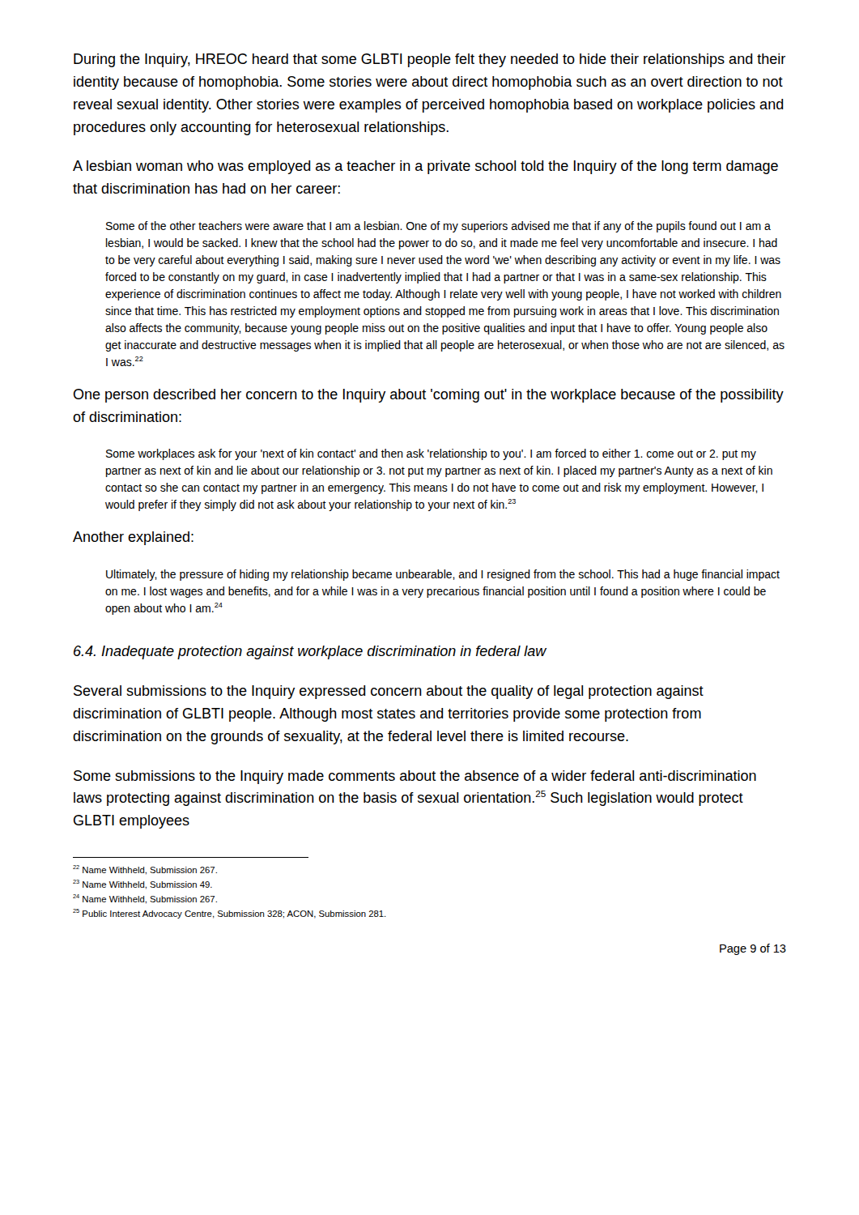During the Inquiry, HREOC heard that some GLBTI people felt they needed to hide their relationships and their identity because of homophobia. Some stories were about direct homophobia such as an overt direction to not reveal sexual identity. Other stories were examples of perceived homophobia based on workplace policies and procedures only accounting for heterosexual relationships.
A lesbian woman who was employed as a teacher in a private school told the Inquiry of the long term damage that discrimination has had on her career:
Some of the other teachers were aware that I am a lesbian. One of my superiors advised me that if any of the pupils found out I am a lesbian, I would be sacked. I knew that the school had the power to do so, and it made me feel very uncomfortable and insecure. I had to be very careful about everything I said, making sure I never used the word 'we' when describing any activity or event in my life. I was forced to be constantly on my guard, in case I inadvertently implied that I had a partner or that I was in a same-sex relationship. This experience of discrimination continues to affect me today. Although I relate very well with young people, I have not worked with children since that time. This has restricted my employment options and stopped me from pursuing work in areas that I love. This discrimination also affects the community, because young people miss out on the positive qualities and input that I have to offer. Young people also get inaccurate and destructive messages when it is implied that all people are heterosexual, or when those who are not are silenced, as I was.22
One person described her concern to the Inquiry about 'coming out' in the workplace because of the possibility of discrimination:
Some workplaces ask for your 'next of kin contact' and then ask 'relationship to you'. I am forced to either 1. come out or 2. put my partner as next of kin and lie about our relationship or 3. not put my partner as next of kin. I placed my partner's Aunty as a next of kin contact so she can contact my partner in an emergency. This means I do not have to come out and risk my employment. However, I would prefer if they simply did not ask about your relationship to your next of kin.23
Another explained:
Ultimately, the pressure of hiding my relationship became unbearable, and I resigned from the school. This had a huge financial impact on me. I lost wages and benefits, and for a while I was in a very precarious financial position until I found a position where I could be open about who I am.24
6.4. Inadequate protection against workplace discrimination in federal law
Several submissions to the Inquiry expressed concern about the quality of legal protection against discrimination of GLBTI people. Although most states and territories provide some protection from discrimination on the grounds of sexuality, at the federal level there is limited recourse.
Some submissions to the Inquiry made comments about the absence of a wider federal anti-discrimination laws protecting against discrimination on the basis of sexual orientation.25 Such legislation would protect GLBTI employees
22 Name Withheld, Submission 267.
23 Name Withheld, Submission 49.
24 Name Withheld, Submission 267.
25 Public Interest Advocacy Centre, Submission 328; ACON, Submission 281.
Page 9 of 13